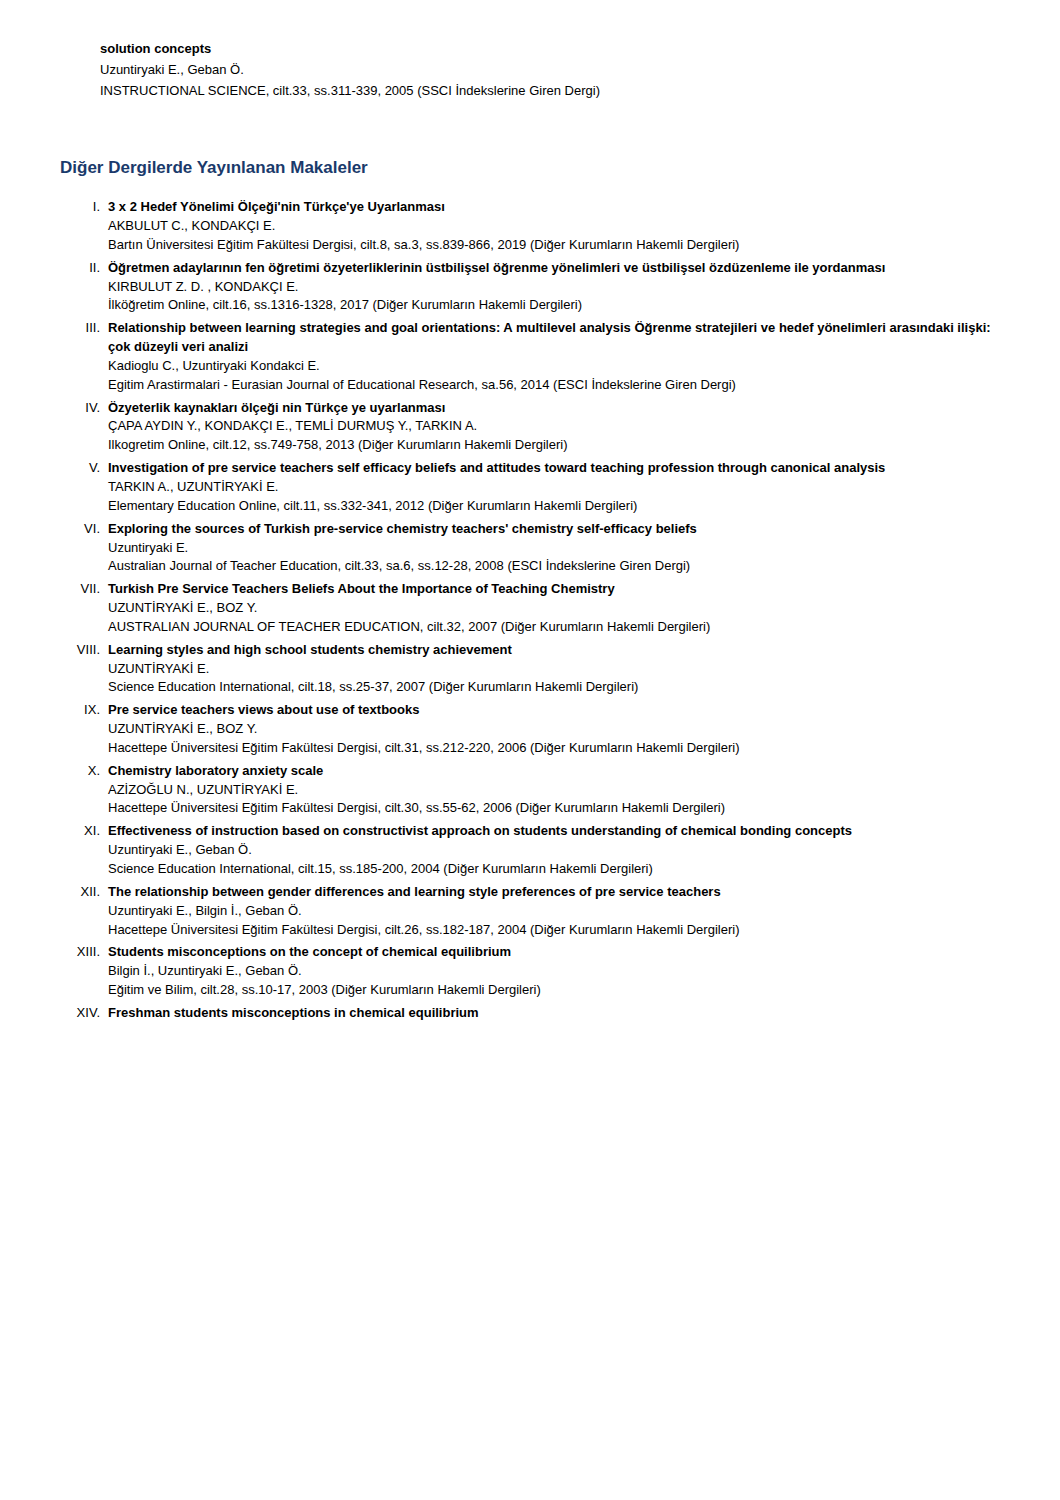solution concepts
Uzuntiryaki E., Geban Ö.
INSTRUCTIONAL SCIENCE, cilt.33, ss.311-339, 2005 (SSCI İndekslerine Giren Dergi)
Diğer Dergilerde Yayınlanan Makaleler
3 x 2 Hedef Yönelimi Ölçeği'nin Türkçe'ye Uyarlanması AKBULUT C., KONDAKÇI E. Bartın Üniversitesi Eğitim Fakültesi Dergisi, cilt.8, sa.3, ss.839-866, 2019 (Diğer Kurumların Hakemli Dergileri)
Öğretmen adaylarının fen öğretimi özyeterliklerinin üstbilişsel öğrenme yönelimleri ve üstbilişsel özdüzenleme ile yordanması KIRBULUT Z. D. , KONDAKÇI E. İlköğretim Online, cilt.16, ss.1316-1328, 2017 (Diğer Kurumların Hakemli Dergileri)
Relationship between learning strategies and goal orientations: A multilevel analysis Öğrenme stratejileri ve hedef yönelimleri arasındaki ilişki: çok düzeyli veri analizi Kadioglu C., Uzuntiryaki Kondakci E. Egitim Arastirmalari - Eurasian Journal of Educational Research, sa.56, 2014 (ESCI İndekslerine Giren Dergi)
Özyeterlik kaynakları ölçeği nin Türkçe ye uyarlanması ÇAPA AYDIN Y., KONDAKÇI E., TEMLİ DURMUŞ Y., TARKIN A. Ilkogretim Online, cilt.12, ss.749-758, 2013 (Diğer Kurumların Hakemli Dergileri)
Investigation of pre service teachers self efficacy beliefs and attitudes toward teaching profession through canonical analysis TARKIN A., UZUNTİRYAKİ E. Elementary Education Online, cilt.11, ss.332-341, 2012 (Diğer Kurumların Hakemli Dergileri)
Exploring the sources of Turkish pre-service chemistry teachers' chemistry self-efficacy beliefs Uzuntiryaki E. Australian Journal of Teacher Education, cilt.33, sa.6, ss.12-28, 2008 (ESCI İndekslerine Giren Dergi)
Turkish Pre Service Teachers Beliefs About the Importance of Teaching Chemistry UZUNTİRYAKİ E., BOZ Y. AUSTRALIAN JOURNAL OF TEACHER EDUCATION, cilt.32, 2007 (Diğer Kurumların Hakemli Dergileri)
Learning styles and high school students chemistry achievement UZUNTİRYAKİ E. Science Education International, cilt.18, ss.25-37, 2007 (Diğer Kurumların Hakemli Dergileri)
Pre service teachers views about use of textbooks UZUNTİRYAKİ E., BOZ Y. Hacettepe Üniversitesi Eğitim Fakültesi Dergisi, cilt.31, ss.212-220, 2006 (Diğer Kurumların Hakemli Dergileri)
Chemistry laboratory anxiety scale AZİZOĞLU N., UZUNTİRYAKİ E. Hacettepe Üniversitesi Eğitim Fakültesi Dergisi, cilt.30, ss.55-62, 2006 (Diğer Kurumların Hakemli Dergileri)
Effectiveness of instruction based on constructivist approach on students understanding of chemical bonding concepts Uzuntiryaki E., Geban Ö. Science Education International, cilt.15, ss.185-200, 2004 (Diğer Kurumların Hakemli Dergileri)
The relationship between gender differences and learning style preferences of pre service teachers Uzuntiryaki E., Bilgin İ., Geban Ö. Hacettepe Üniversitesi Eğitim Fakültesi Dergisi, cilt.26, ss.182-187, 2004 (Diğer Kurumların Hakemli Dergileri)
Students misconceptions on the concept of chemical equilibrium Bilgin İ., Uzuntiryaki E., Geban Ö. Eğitim ve Bilim, cilt.28, ss.10-17, 2003 (Diğer Kurumların Hakemli Dergileri)
Freshman students misconceptions in chemical equilibrium